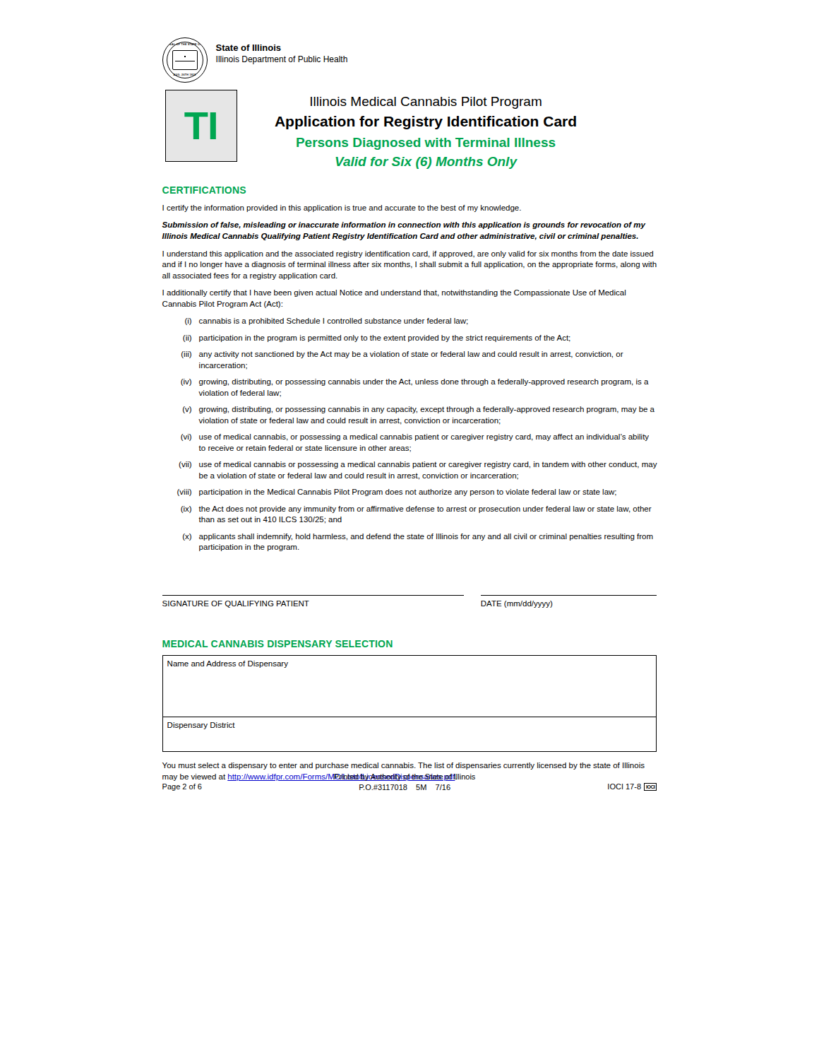SEAL OF THE STATE OF
AUG. 26TH 1818
State of Illinois
Illinois Department of Public Health
TI
Illinois Medical Cannabis Pilot Program
Application for Registry Identification Card
Persons Diagnosed with Terminal Illness
Valid for Six (6) Months Only
CERTIFICATIONS
I certify the information provided in this application is true and accurate to the best of my knowledge.
Submission of false, misleading or inaccurate information in connection with this application is grounds for revocation of my Illinois Medical Cannabis Qualifying Patient Registry Identification Card and other administrative, civil or criminal penalties.
I understand this application and the associated registry identification card, if approved, are only valid for six months from the date issued and if I no longer have a diagnosis of terminal illness after six months, I shall submit a full application, on the appropriate forms, along with all associated fees for a registry application card.
I additionally certify that I have been given actual Notice and understand that, notwithstanding the Compassionate Use of Medical Cannabis Pilot Program Act (Act):
(i) cannabis is a prohibited Schedule I controlled substance under federal law;
(ii) participation in the program is permitted only to the extent provided by the strict requirements of the Act;
(iii) any activity not sanctioned by the Act may be a violation of state or federal law and could result in arrest, conviction, or incarceration;
(iv) growing, distributing, or possessing cannabis under the Act, unless done through a federally-approved research program, is a violation of federal law;
(v) growing, distributing, or possessing cannabis in any capacity, except through a federally-approved research program, may be a violation of state or federal law and could result in arrest, conviction or incarceration;
(vi) use of medical cannabis, or possessing a medical cannabis patient or caregiver registry card, may affect an individual’s ability to receive or retain federal or state licensure in other areas;
(vii) use of medical cannabis or possessing a medical cannabis patient or caregiver registry card, in tandem with other conduct, may be a violation of state or federal law and could result in arrest, conviction or incarceration;
(viii) participation in the Medical Cannabis Pilot Program does not authorize any person to violate federal law or state law;
(ix) the Act does not provide any immunity from or affirmative defense to arrest or prosecution under federal law or state law, other than as set out in 410 ILCS 130/25; and
(x) applicants shall indemnify, hold harmless, and defend the state of Illinois for any and all civil or criminal penalties resulting from participation in the program.
SIGNATURE OF QUALIFYING PATIENT
DATE (mm/dd/yyyy)
MEDICAL CANNABIS DISPENSARY SELECTION
| Name and Address of Dispensary |
| Dispensary District |
You must select a dispensary to enter and purchase medical cannabis. The list of dispensaries currently licensed by the state of Illinois may be viewed at http://www.idfpr.com/Forms/MC/ListofLicensedDispensaries.pdf.
Page 2 of 6
Printed by Authority of the State of Illinois
P.O.#3117018 5M 7/16
IOCI 17-8 IOCI